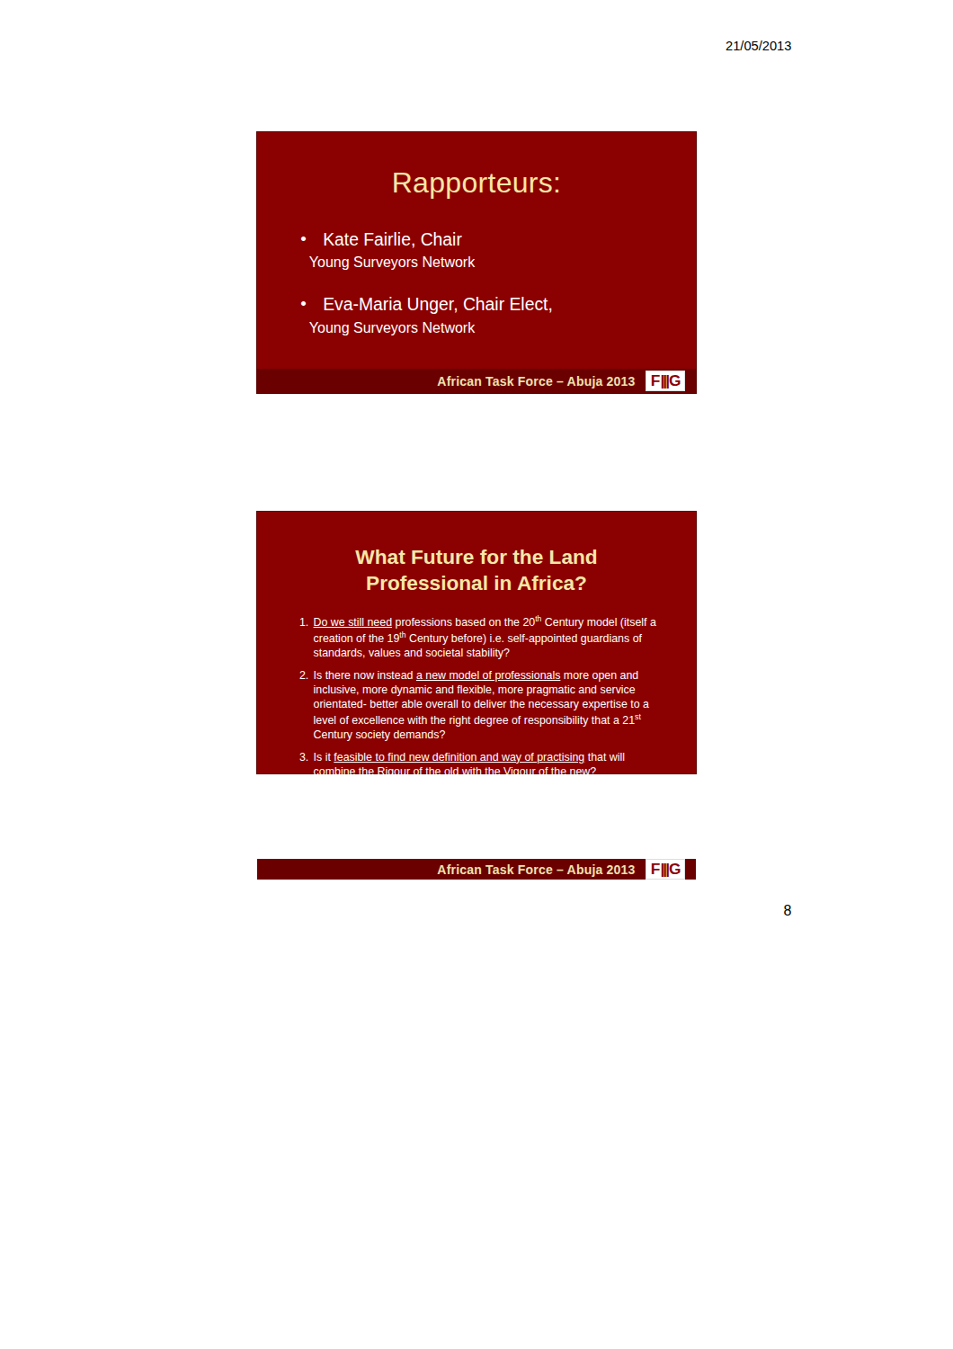21/05/2013
Rapporteurs:
Kate Fairlie, Chair
Young Surveyors Network
Eva-Maria Unger, Chair Elect,
Young Surveyors Network
African Task Force – Abuja 2013 F|||G
What Future for the Land
Professional in Africa?
Do we still need professions based on the 20th Century model (itself a creation of the 19th Century before) i.e. self-appointed guardians of standards, values and societal stability?
Is there now instead a new model of professionals more open and inclusive, more dynamic and flexible, more pragmatic and service orientated- better able overall to deliver the necessary expertise to a level of excellence with the right degree of responsibility that a 21st Century society demands?
Is it feasible to find new definition and way of practising that will combine the Rigour of the old with the Vigour of the new?
Thus reorientation and revitalising the notion of what it means to be a professional in the eyes of the grassroots community?
In this context, what is the future of the land professional
African Task Force – Abuja 2013 F|||G
8